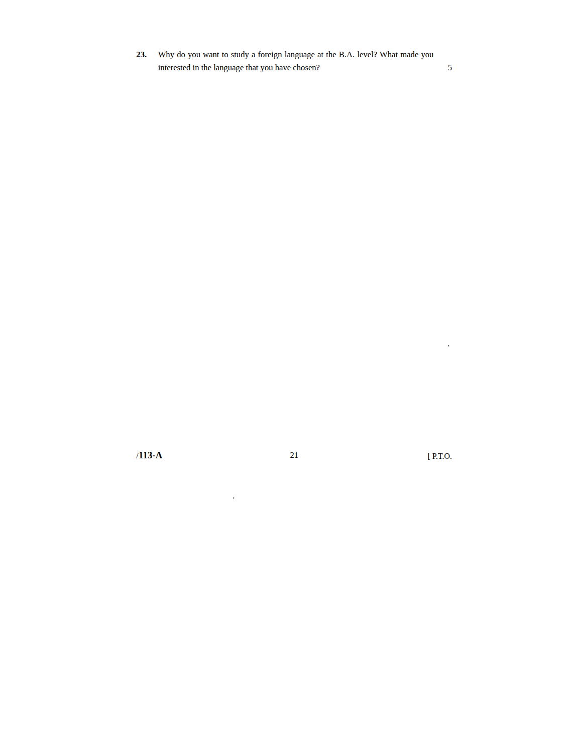23.
Why do you want to study a foreign language at the B.A. level? What made you interested in the language that you have chosen? 5
. .
/113-A
21
[ P.T.O.